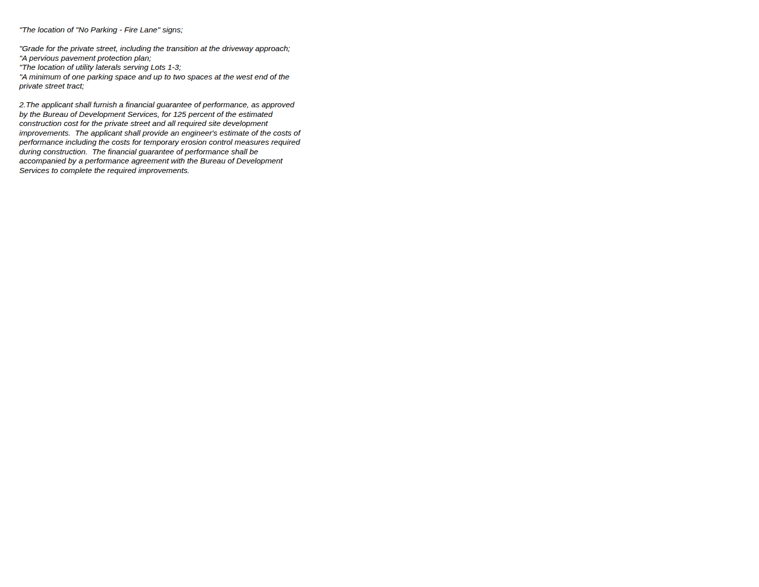"The location of "No Parking - Fire Lane" signs; "Grade for the private street, including the transition at the driveway approach; "A pervious pavement protection plan; "The location of utility laterals serving Lots 1-3; "A minimum of one parking space and up to two spaces at the west end of the private street tract; "A driveway approach and curb cut to serve Lot 5 to the new private street and elimination of the public curb cut; and "The location of trees planted on Lots 4 and 5 in lieu of street trees.
2.The applicant shall furnish a financial guarantee of performance, as approved by the Bureau of Development Services, for 125 percent of the estimated construction cost for the private street and all required site development improvements. The applicant shall provide an engineer's estimate of the costs of performance including the costs for temporary erosion control measures required during construction. The financial guarantee of performance shall be accompanied by a performance agreement with the Bureau of Development Services to complete the required improvements.